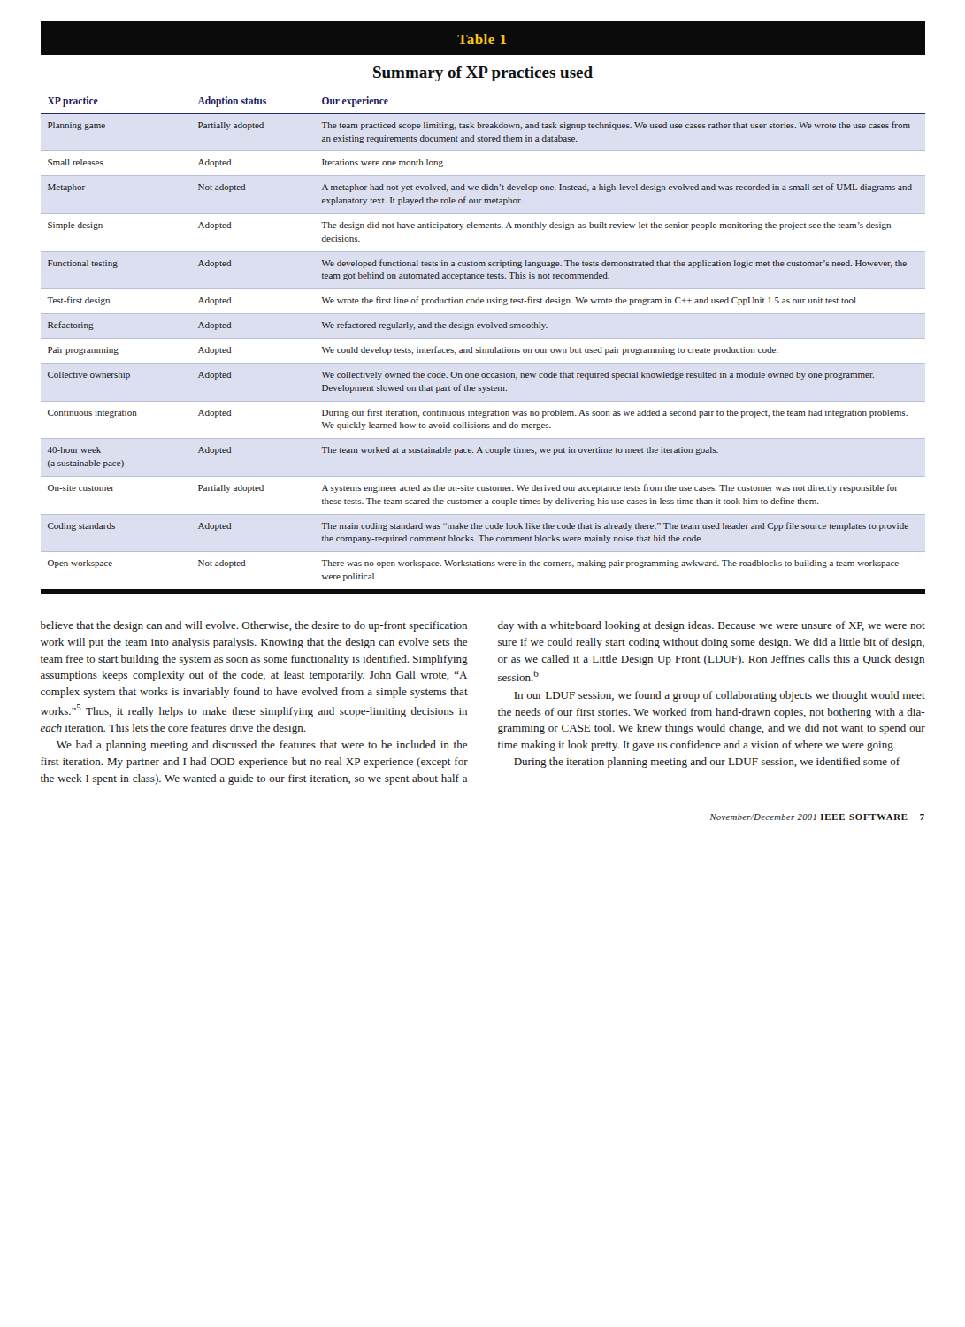Table 1
Summary of XP practices used
| XP practice | Adoption status | Our experience |
| --- | --- | --- |
| Planning game | Partially adopted | The team practiced scope limiting, task breakdown, and task signup techniques. We used use cases rather that user stories. We wrote the use cases from an existing requirements document and stored them in a database. |
| Small releases | Adopted | Iterations were one month long. |
| Metaphor | Not adopted | A metaphor had not yet evolved, and we didn’t develop one. Instead, a high-level design evolved and was recorded in a small set of UML diagrams and explanatory text. It played the role of our metaphor. |
| Simple design | Adopted | The design did not have anticipatory elements. A monthly design-as-built review let the senior people monitoring the project see the team’s design decisions. |
| Functional testing | Adopted | We developed functional tests in a custom scripting language. The tests demonstrated that the application logic met the customer’s need. However, the team got behind on automated acceptance tests. This is not recommended. |
| Test-first design | Adopted | We wrote the first line of production code using test-first design. We wrote the program in C++ and used CppUnit 1.5 as our unit test tool. |
| Refactoring | Adopted | We refactored regularly, and the design evolved smoothly. |
| Pair programming | Adopted | We could develop tests, interfaces, and simulations on our own but used pair programming to create production code. |
| Collective ownership | Adopted | We collectively owned the code. On one occasion, new code that required special knowledge resulted in a module owned by one programmer. Development slowed on that part of the system. |
| Continuous integration | Adopted | During our first iteration, continuous integration was no problem. As soon as we added a second pair to the project, the team had integration problems. We quickly learned how to avoid collisions and do merges. |
| 40-hour week (a sustainable pace) | Adopted | The team worked at a sustainable pace. A couple times, we put in overtime to meet the iteration goals. |
| On-site customer | Partially adopted | A systems engineer acted as the on-site customer. We derived our acceptance tests from the use cases. The customer was not directly responsible for these tests. The team scared the customer a couple times by delivering his use cases in less time than it took him to define them. |
| Coding standards | Adopted | The main coding standard was “make the code look like the code that is already there.” The team used header and Cpp file source templates to provide the company-required comment blocks. The comment blocks were mainly noise that hid the code. |
| Open workspace | Not adopted | There was no open workspace. Workstations were in the corners, making pair programming awkward. The roadblocks to building a team workspace were political. |
believe that the design can and will evolve. Otherwise, the desire to do up-front specification work will put the team into analysis paralysis. Knowing that the design can evolve sets the team free to start building the system as soon as some functionality is identified. Simplifying assumptions keeps complexity out of the code, at least temporarily. John Gall wrote, “A complex system that works is invariably found to have evolved from a simple systems that works.”5 Thus, it really helps to make these simplifying and scope-limiting decisions in each iteration. This lets the core features drive the design.
We had a planning meeting and discussed the features that were to be included in the first iteration. My partner and I had OOD experience but no real XP experience (except for the week I spent in class). We wanted a guide to our first iteration, so we spent about half a day with a whiteboard looking at design ideas. Because we were unsure of XP, we were not sure if we could really start coding without doing some design. We did a little bit of design, or as we called it a Little Design Up Front (LDUF). Ron Jeffries calls this a Quick design session.6
In our LDUF session, we found a group of collaborating objects we thought would meet the needs of our first stories. We worked from hand-drawn copies, not bothering with a diagramming or CASE tool. We knew things would change, and we did not want to spend our time making it look pretty. It gave us confidence and a vision of where we were going.
During the iteration planning meeting and our LDUF session, we identified some of
November/December 2001 IEEE SOFTWARE 7